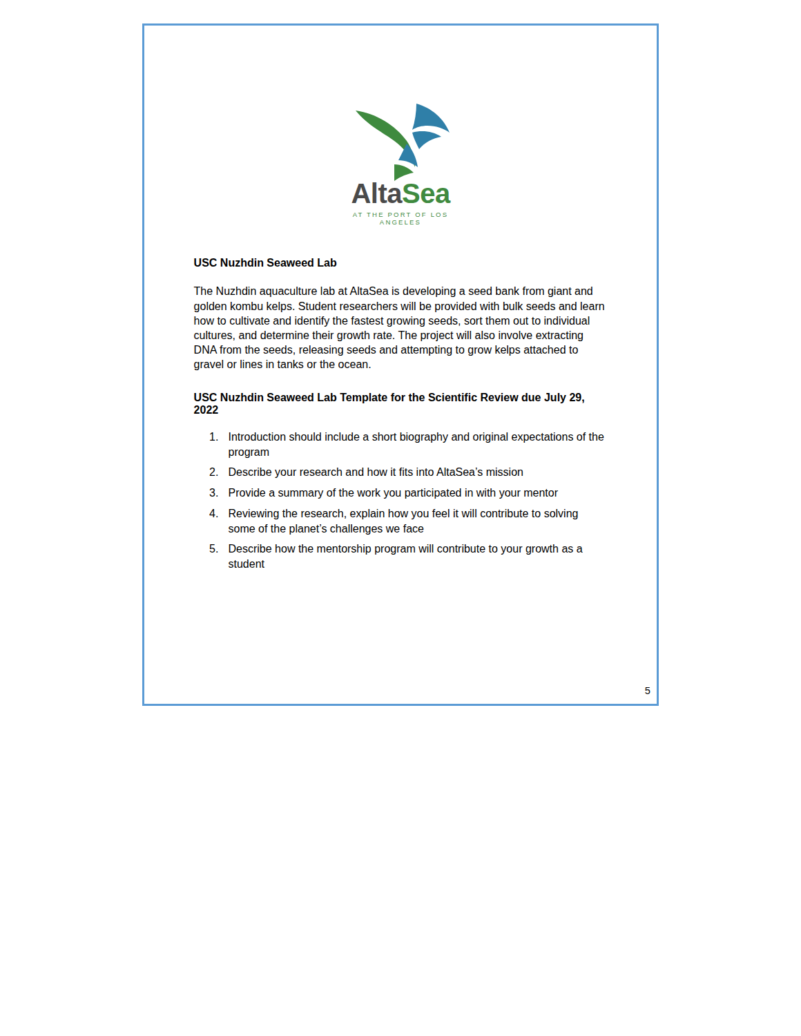Alta Sea
AT THE PORT OF LOS ANGELES
USC Nuzhdin Seaweed Lab
The Nuzhdin aquaculture lab at AltaSea is developing a seed bank from giant and golden kombu kelps. Student researchers will be provided with bulk seeds and learn how to cultivate and identify the fastest growing seeds, sort them out to individual cultures, and determine their growth rate. The project will also involve extracting DNA from the seeds, releasing seeds and attempting to grow kelps attached to gravel or lines in tanks or the ocean.
USC Nuzhdin Seaweed Lab Template for the Scientific Review due July 29, 2022
Introduction should include a short biography and original expectations of the program
Describe your research and how it fits into AltaSea’s mission
Provide a summary of the work you participated in with your mentor
Reviewing the research, explain how you feel it will contribute to solving some of the planet’s challenges we face
Describe how the mentorship program will contribute to your growth as a student
5